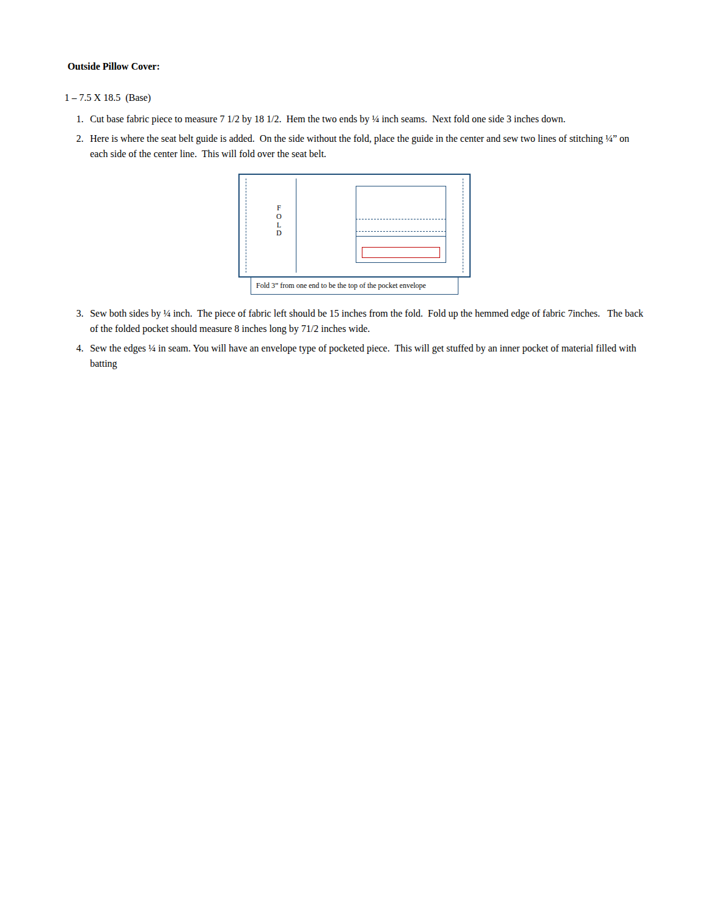Outside Pillow Cover:
1 – 7.5 X 18.5 (Base)
Cut base fabric piece to measure 7 1/2 by 18 1/2. Hem the two ends by ¼ inch seams. Next fold one side 3 inches down.
Here is where the seat belt guide is added. On the side without the fold, place the guide in the center and sew two lines of stitching ¼” on each side of the center line. This will fold over the seat belt.
F
O
L
D
Fold 3” from one end to be the top of the pocket envelope
Sew both sides by ¼ inch. The piece of fabric left should be 15 inches from the fold. Fold up the hemmed edge of fabric 7inches. The back of the folded pocket should measure 8 inches long by 71/2 inches wide.
Sew the edges ¼ in seam. You will have an envelope type of pocketed piece. This will get stuffed by an inner pocket of material filled with batting